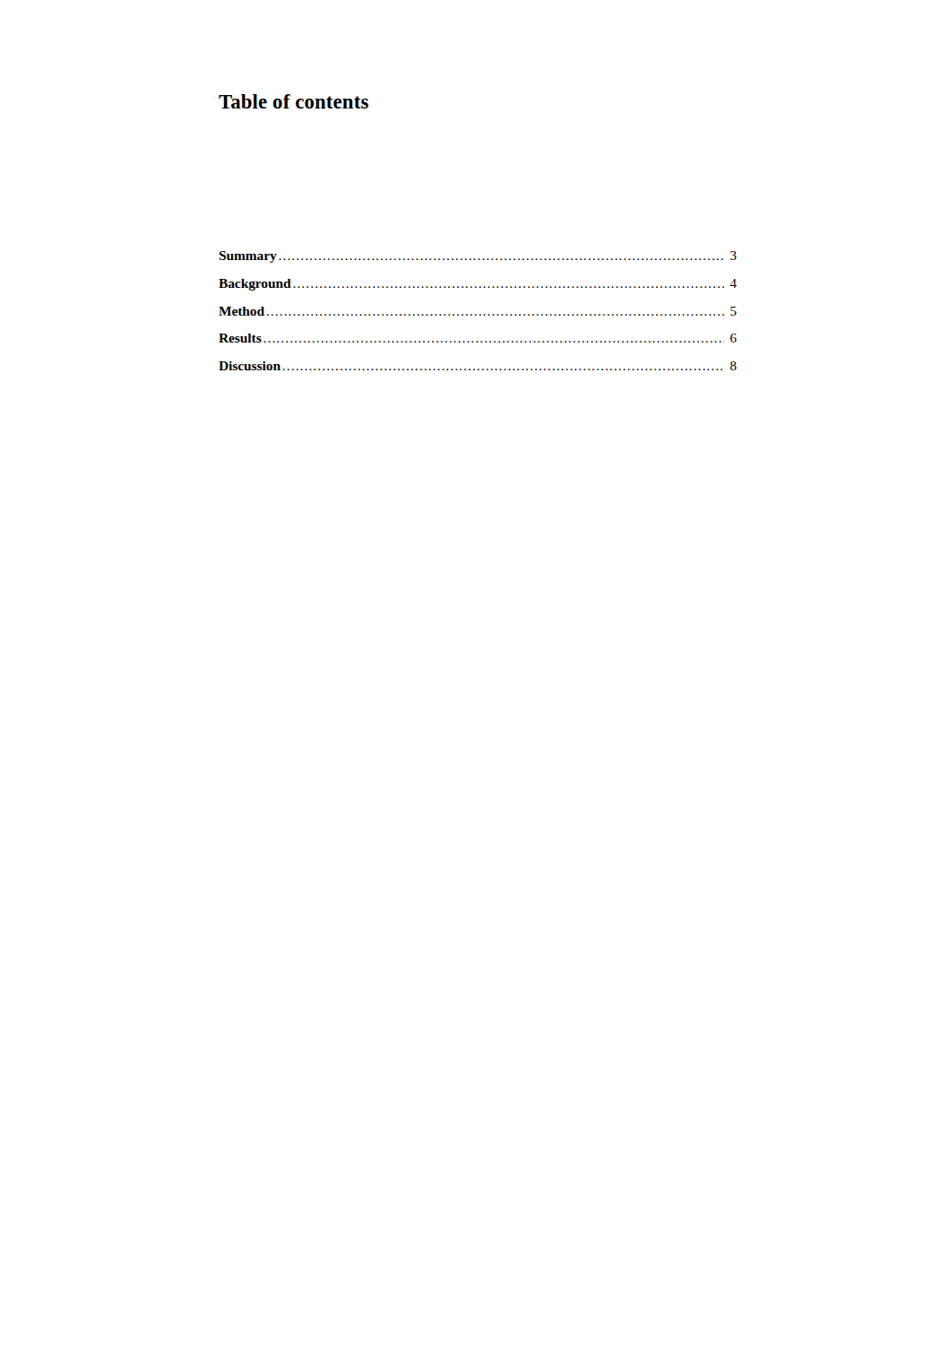Table of contents
Summary ........................................................................................................................... 3
Background ..................................................................................................................... 4
Method ............................................................................................................................. 5
Results .............................................................................................................................. 6
Discussion ....................................................................................................................... 8